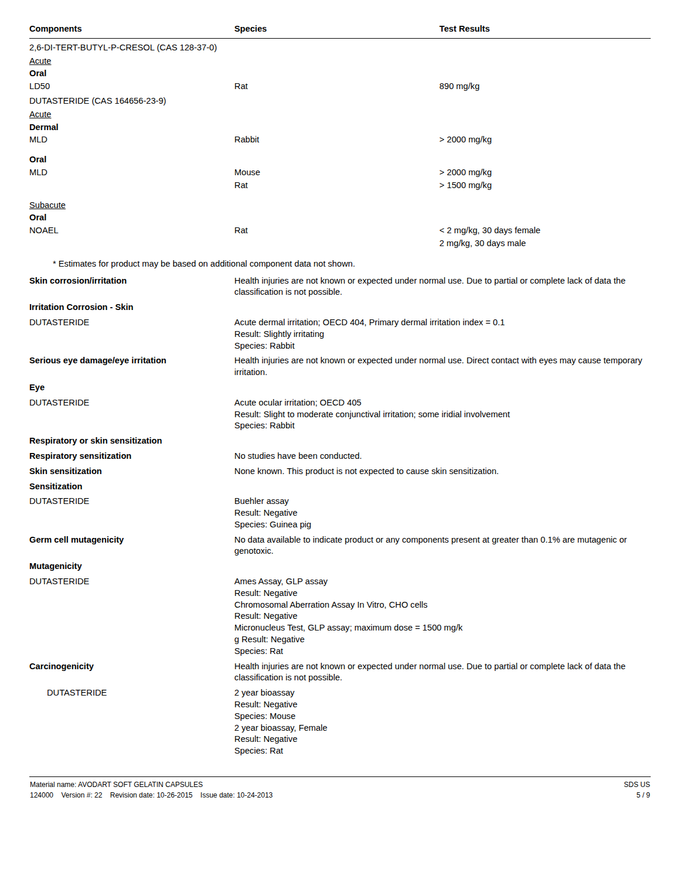| Components | Species | Test Results |
| --- | --- | --- |
2,6-DI-TERT-BUTYL-P-CRESOL (CAS 128-37-0)
| Acute | | |
| Oral | | |
| LD50 | Rat | 890 mg/kg |
DUTASTERIDE (CAS 164656-23-9)
| Acute | | |
| Dermal | | |
| MLD | Rabbit | > 2000 mg/kg |
| Oral | | |
| MLD | Mouse | > 2000 mg/kg |
| | Rat | > 1500 mg/kg |
| Subacute | | |
| Oral | | |
| NOAEL | Rat | < 2 mg/kg, 30 days female |
| | | 2 mg/kg, 30 days male |
* Estimates for product may be based on additional component data not shown.
| Skin corrosion/irritation | Health injuries are not known or expected under normal use. Due to partial or complete lack of data the classification is not possible. |
| Irritation Corrosion - Skin |
| DUTASTERIDE | Acute dermal irritation; OECD 404, Primary dermal irritation index = 0.1 Result: Slightly irritating Species: Rabbit |
| Serious eye damage/eye irritation | Health injuries are not known or expected under normal use. Direct contact with eyes may cause temporary irritation. |
| Eye |
| DUTASTERIDE | Acute ocular irritation; OECD 405 Result: Slight to moderate conjunctival irritation; some iridial involvement Species: Rabbit |
| Respiratory or skin sensitization |
| Respiratory sensitization | No studies have been conducted. |
| Skin sensitization | None known. This product is not expected to cause skin sensitization. |
| Sensitization |
| DUTASTERIDE | Buehler assay Result: Negative Species: Guinea pig |
| Germ cell mutagenicity | No data available to indicate product or any components present at greater than 0.1% are mutagenic or genotoxic. |
| Mutagenicity |
| DUTASTERIDE | Ames Assay, GLP assay Result: Negative Chromosomal Aberration Assay In Vitro, CHO cells Result: Negative Micronucleus Test, GLP assay; maximum dose = 1500 mg/k g Result: Negative Species: Rat |
| Carcinogenicity | Health injuries are not known or expected under normal use. Due to partial or complete lack of data the classification is not possible. |
| DUTASTERIDE | 2 year bioassay Result: Negative Species: Mouse 2 year bioassay, Female Result: Negative Species: Rat |
| Material name: AVODART SOFT GELATIN CAPSULES | SDS US |
| 124000 Version #: 22 Revision date: 10-26-2015 Issue date: 10-24-2013 | 5 / 9 |